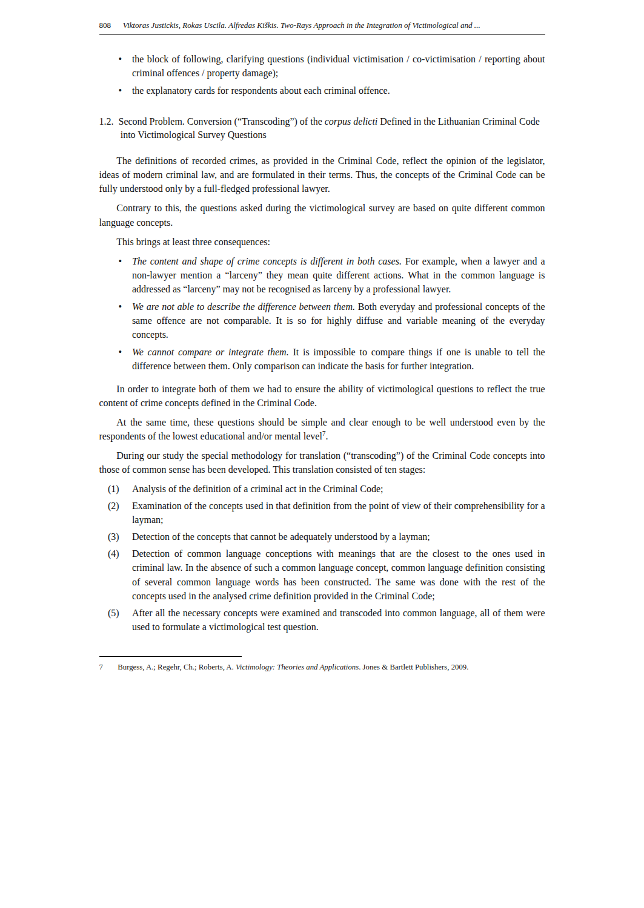808 Viktoras Justickis, Rokas Uscila. Alfredas Kiškis. Two-Rays Approach in the Integration of Victimological and ...
the block of following, clarifying questions (individual victimisation / co-victimisation / reporting about criminal offences / property damage);
the explanatory cards for respondents about each criminal offence.
1.2. Second Problem. Conversion (“Transcoding”) of the corpus delicti Defined in the Lithuanian Criminal Code into Victimological Survey Questions
The definitions of recorded crimes, as provided in the Criminal Code, reflect the opinion of the legislator, ideas of modern criminal law, and are formulated in their terms. Thus, the concepts of the Criminal Code can be fully understood only by a full-fledged professional lawyer.
Contrary to this, the questions asked during the victimological survey are based on quite different common language concepts.
This brings at least three consequences:
The content and shape of crime concepts is different in both cases. For example, when a lawyer and a non-lawyer mention a “larceny” they mean quite different actions. What in the common language is addressed as “larceny” may not be recognised as larceny by a professional lawyer.
We are not able to describe the difference between them. Both everyday and professional concepts of the same offence are not comparable. It is so for highly diffuse and variable meaning of the everyday concepts.
We cannot compare or integrate them. It is impossible to compare things if one is unable to tell the difference between them. Only comparison can indicate the basis for further integration.
In order to integrate both of them we had to ensure the ability of victimological questions to reflect the true content of crime concepts defined in the Criminal Code.
At the same time, these questions should be simple and clear enough to be well understood even by the respondents of the lowest educational and/or mental level7.
During our study the special methodology for translation (“transcoding”) of the Criminal Code concepts into those of common sense has been developed. This translation consisted of ten stages:
Analysis of the definition of a criminal act in the Criminal Code;
Examination of the concepts used in that definition from the point of view of their comprehensibility for a layman;
Detection of the concepts that cannot be adequately understood by a layman;
Detection of common language conceptions with meanings that are the closest to the ones used in criminal law. In the absence of such a common language concept, common language definition consisting of several common language words has been constructed. The same was done with the rest of the concepts used in the analysed crime definition provided in the Criminal Code;
After all the necessary concepts were examined and transcoded into common language, all of them were used to formulate a victimological test question.
7 Burgess, A.; Regehr, Ch.; Roberts, A. Victimology: Theories and Applications. Jones & Bartlett Publishers, 2009.